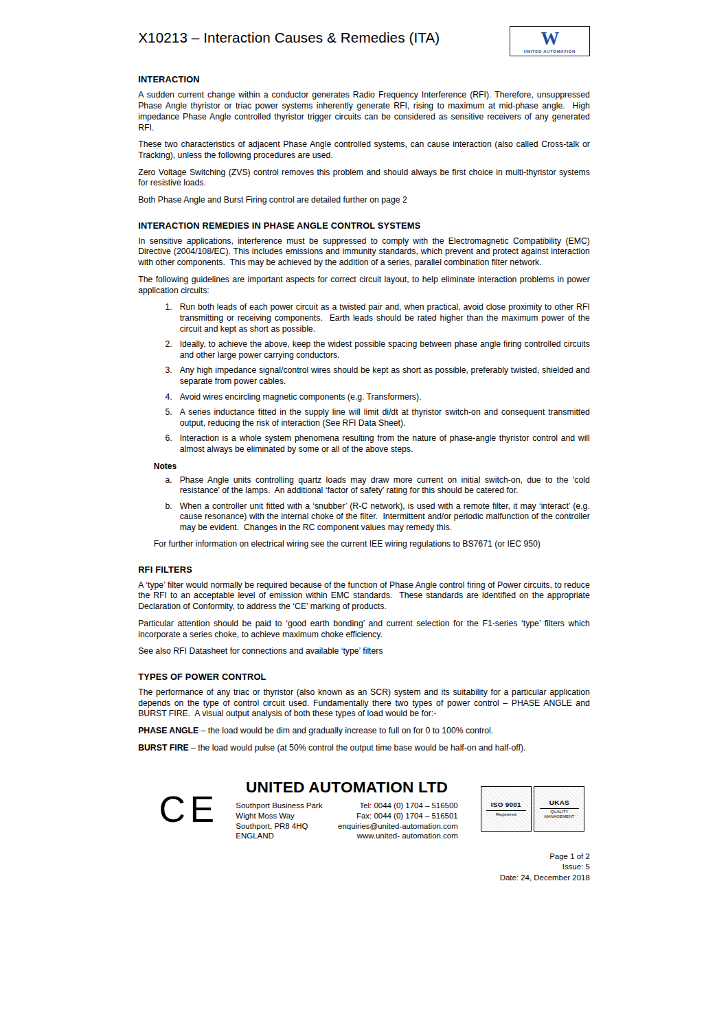X10213 – Interaction Causes & Remedies (ITA)
W
UNITED AUTOMATION
INTERACTION
A sudden current change within a conductor generates Radio Frequency Interference (RFI). Therefore, unsuppressed Phase Angle thyristor or triac power systems inherently generate RFI, rising to maximum at mid-phase angle. High impedance Phase Angle controlled thyristor trigger circuits can be considered as sensitive receivers of any generated RFI.
These two characteristics of adjacent Phase Angle controlled systems, can cause interaction (also called Cross-talk or Tracking), unless the following procedures are used.
Zero Voltage Switching (ZVS) control removes this problem and should always be first choice in multi-thyristor systems for resistive loads.
Both Phase Angle and Burst Firing control are detailed further on page 2
INTERACTION REMEDIES IN PHASE ANGLE CONTROL SYSTEMS
In sensitive applications, interference must be suppressed to comply with the Electromagnetic Compatibility (EMC) Directive (2004/108/EC). This includes emissions and immunity standards, which prevent and protect against interaction with other components. This may be achieved by the addition of a series, parallel combination filter network.
The following guidelines are important aspects for correct circuit layout, to help eliminate interaction problems in power application circuits:
Run both leads of each power circuit as a twisted pair and, when practical, avoid close proximity to other RFI transmitting or receiving components. Earth leads should be rated higher than the maximum power of the circuit and kept as short as possible.
Ideally, to achieve the above, keep the widest possible spacing between phase angle firing controlled circuits and other large power carrying conductors.
Any high impedance signal/control wires should be kept as short as possible, preferably twisted, shielded and separate from power cables.
Avoid wires encircling magnetic components (e.g. Transformers).
A series inductance fitted in the supply line will limit di/dt at thyristor switch-on and consequent transmitted output, reducing the risk of interaction (See RFI Data Sheet).
Interaction is a whole system phenomena resulting from the nature of phase-angle thyristor control and will almost always be eliminated by some or all of the above steps.
Notes
Phase Angle units controlling quartz loads may draw more current on initial switch-on, due to the 'cold resistance' of the lamps. An additional ‘factor of safety’ rating for this should be catered for.
When a controller unit fitted with a ‘snubber’ (R-C network), is used with a remote filter, it may ‘interact’ (e.g. cause resonance) with the internal choke of the filter. Intermittent and/or periodic malfunction of the controller may be evident. Changes in the RC component values may remedy this.
For further information on electrical wiring see the current IEE wiring regulations to BS7671 (or IEC 950)
RFI FILTERS
A ‘type’ filter would normally be required because of the function of Phase Angle control firing of Power circuits, to reduce the RFI to an acceptable level of emission within EMC standards. These standards are identified on the appropriate Declaration of Conformity, to address the ‘CE’ marking of products.
Particular attention should be paid to ‘good earth bonding’ and current selection for the F1-series ‘type’ filters which incorporate a series choke, to achieve maximum choke efficiency.
See also RFI Datasheet for connections and available ‘type’ filters
TYPES OF POWER CONTROL
The performance of any triac or thyristor (also known as an SCR) system and its suitability for a particular application depends on the type of control circuit used. Fundamentally there two types of power control – PHASE ANGLE and BURST FIRE. A visual output analysis of both these types of load would be for:-
PHASE ANGLE – the load would be dim and gradually increase to full on for 0 to 100% control.
BURST FIRE – the load would pulse (at 50% control the output time base would be half-on and half-off).
C E
UNITED AUTOMATION LTD
| Southport Business Park | Tel: 0044 (0) 1704 – 516500 |
| Wight Moss Way | Fax: 0044 (0) 1704 – 516501 |
| Southport, PR8 4HQ | enquiries@united-automation.com |
| ENGLAND | www.united- automation.com |
ISO 9001
Registered
UKAS
QUALITY
MANAGEMENT
Page 1 of 2
Issue: 5
Date: 24, December 2018